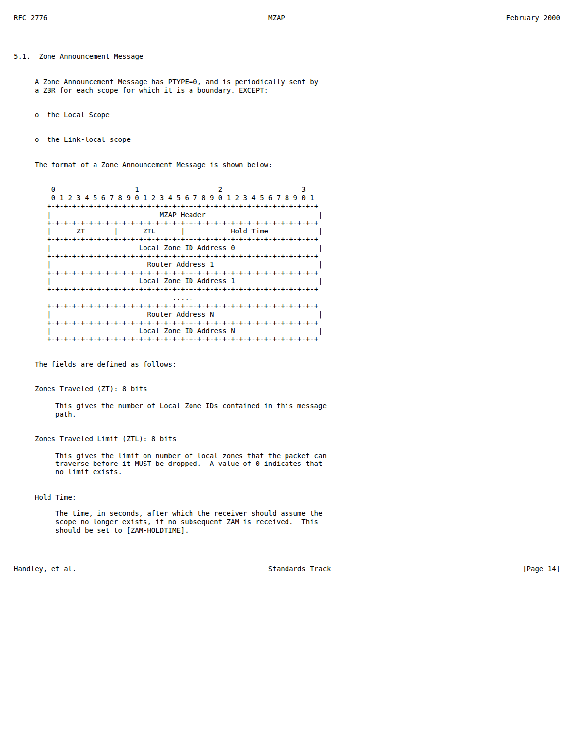RFC 2776 MZAP February 2000
5.1. Zone Announcement Message
A Zone Announcement Message has PTYPE=0, and is periodically sent by a ZBR for each scope for which it is a boundary, EXCEPT:
o the Local Scope
o the Link-local scope
The format of a Zone Announcement Message is shown below:
0 1 2 3 0 1 2 3 4 5 6 7 8 9 0 1 2 3 4 5 6 7 8 9 0 1 2 3 4 5 6 7 8 9 0 1 +-+-+-+-+-+-+-+-+-+-+-+-+-+-+-+-+-+-+-+-+-+-+-+-+-+-+-+-+-+-+-+-+ | MZAP Header | +-+-+-+-+-+-+-+-+-+-+-+-+-+-+-+-+-+-+-+-+-+-+-+-+-+-+-+-+-+-+-+-+ | ZT | ZTL | Hold Time | +-+-+-+-+-+-+-+-+-+-+-+-+-+-+-+-+-+-+-+-+-+-+-+-+-+-+-+-+-+-+-+-+ | Local Zone ID Address 0 | +-+-+-+-+-+-+-+-+-+-+-+-+-+-+-+-+-+-+-+-+-+-+-+-+-+-+-+-+-+-+-+-+ | Router Address 1 | +-+-+-+-+-+-+-+-+-+-+-+-+-+-+-+-+-+-+-+-+-+-+-+-+-+-+-+-+-+-+-+-+ | Local Zone ID Address 1 | +-+-+-+-+-+-+-+-+-+-+-+-+-+-+-+-+-+-+-+-+-+-+-+-+-+-+-+-+-+-+-+-+ ..... +-+-+-+-+-+-+-+-+-+-+-+-+-+-+-+-+-+-+-+-+-+-+-+-+-+-+-+-+-+-+-+-+ | Router Address N | +-+-+-+-+-+-+-+-+-+-+-+-+-+-+-+-+-+-+-+-+-+-+-+-+-+-+-+-+-+-+-+-+ | Local Zone ID Address N | +-+-+-+-+-+-+-+-+-+-+-+-+-+-+-+-+-+-+-+-+-+-+-+-+-+-+-+-+-+-+-+-+
The fields are defined as follows:
Zones Traveled (ZT): 8 bits
This gives the number of Local Zone IDs contained in this message path.
Zones Traveled Limit (ZTL): 8 bits
This gives the limit on number of local zones that the packet can traverse before it MUST be dropped. A value of 0 indicates that no limit exists.
Hold Time:
The time, in seconds, after which the receiver should assume the scope no longer exists, if no subsequent ZAM is received. This should be set to [ZAM-HOLDTIME].
Handley, et al. Standards Track[Page 14]